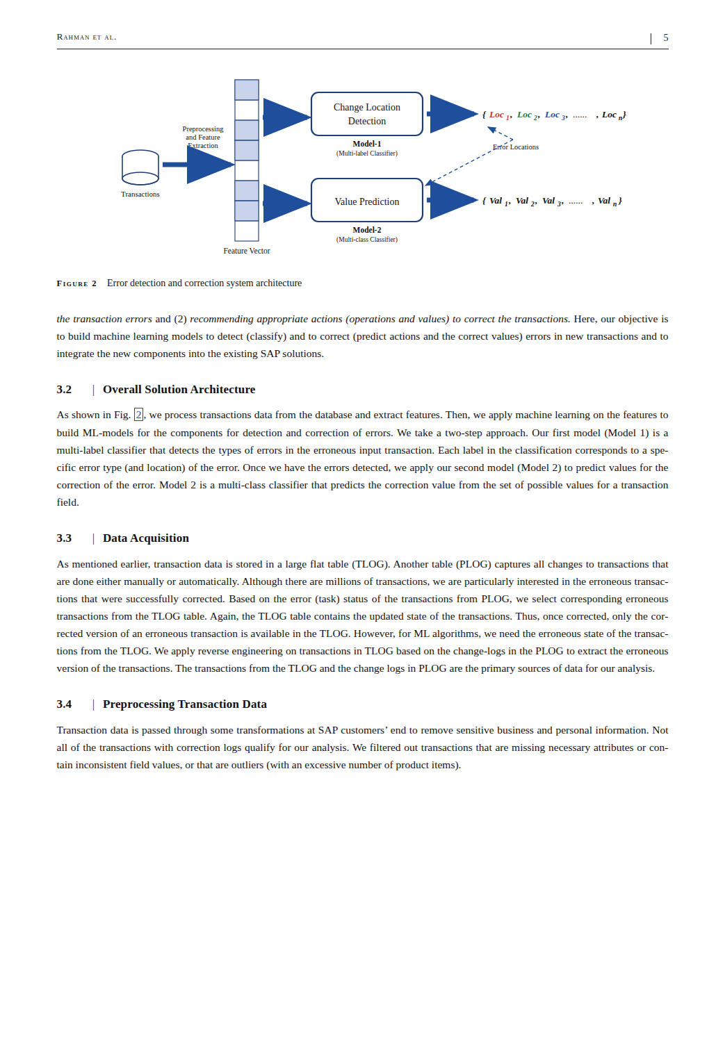Rahman et al.
5
Transactions Feature Vector Preprocessing and Feature Extraction Change Location Detection Model-1 (Multi-label Classifier) Value Prediction Model-2 (Multi-class Classifier) { Loc 1 , Loc 2 , Loc 3 , ...... , Loc n } { Val 1 , Val 2 , Val 3 , ...... , Val n } Error Locations
Figure 2 Error detection and correction system architecture
the transaction errors and (2) recommending appropriate actions (operations and values) to correct the transactions. Here, our objective is to build machine learning models to detect (classify) and to correct (predict actions and the correct values) errors in new transactions and to integrate the new components into the existing SAP solutions.
3.2| Overall Solution Architecture
As shown in Fig. 2, we process transactions data from the database and extract features. Then, we apply machine learning on the features to build ML-models for the components for detection and correction of errors. We take a two-step approach. Our first model (Model 1) is a multi-label classifier that detects the types of errors in the erroneous input transaction. Each label in the classification corresponds to a specific error type (and location) of the error. Once we have the errors detected, we apply our second model (Model 2) to predict values for the correction of the error. Model 2 is a multi-class classifier that predicts the correction value from the set of possible values for a transaction field.
3.3| Data Acquisition
As mentioned earlier, transaction data is stored in a large flat table (TLOG). Another table (PLOG) captures all changes to transactions that are done either manually or automatically. Although there are millions of transactions, we are particularly interested in the erroneous transactions that were successfully corrected. Based on the error (task) status of the transactions from PLOG, we select corresponding erroneous transactions from the TLOG table. Again, the TLOG table contains the updated state of the transactions. Thus, once corrected, only the corrected version of an erroneous transaction is available in the TLOG. However, for ML algorithms, we need the erroneous state of the transactions from the TLOG. We apply reverse engineering on transactions in TLOG based on the change-logs in the PLOG to extract the erroneous version of the transactions. The transactions from the TLOG and the change logs in PLOG are the primary sources of data for our analysis.
3.4| Preprocessing Transaction Data
Transaction data is passed through some transformations at SAP customers’ end to remove sensitive business and personal information. Not all of the transactions with correction logs qualify for our analysis. We filtered out transactions that are missing necessary attributes or contain inconsistent field values, or that are outliers (with an excessive number of product items).